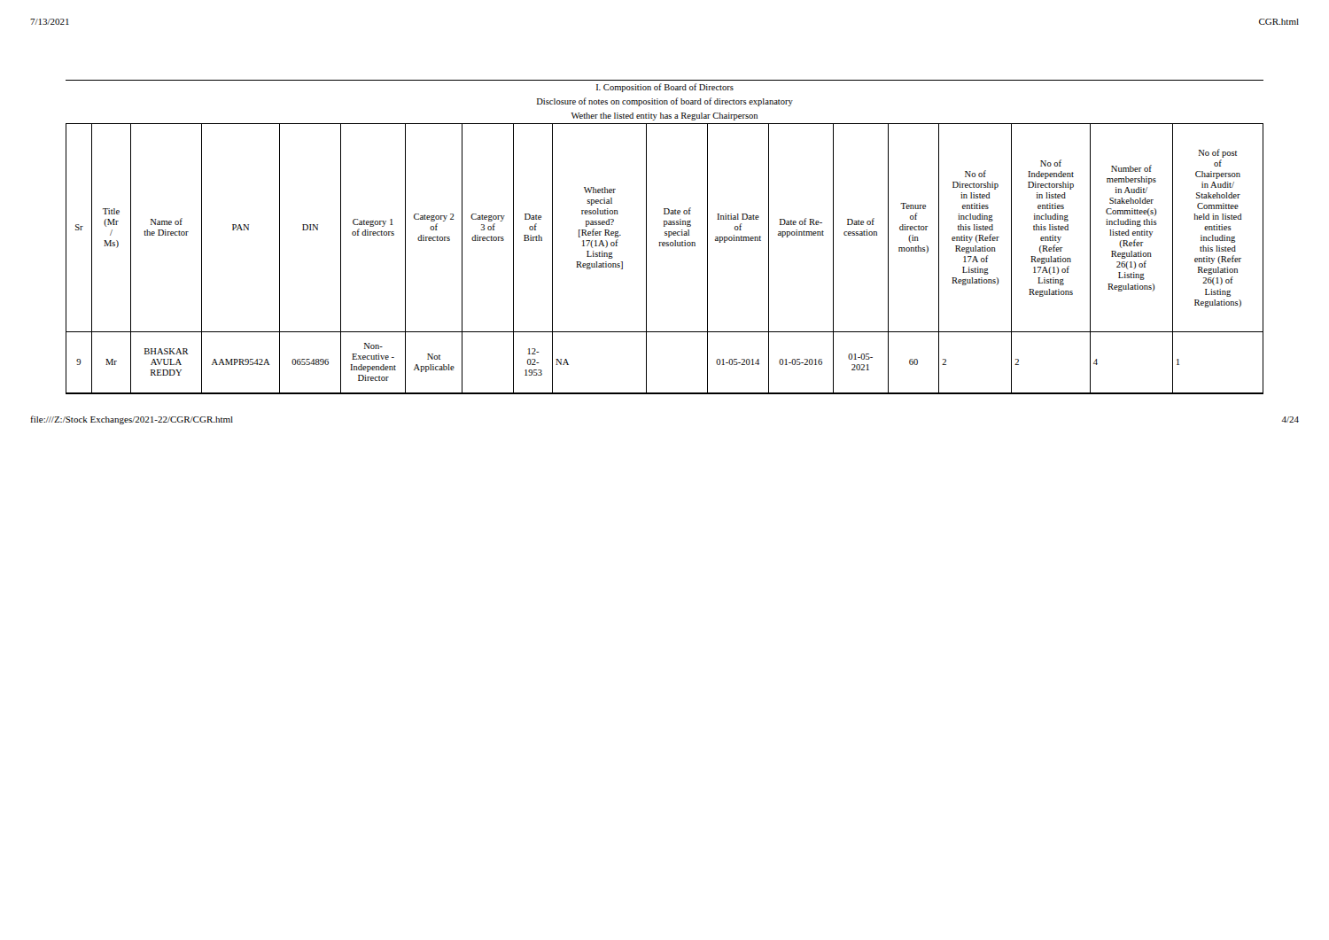7/13/2021
CGR.html
| I. Composition of Board of Directors |
| Disclosure of notes on composition of board of directors explanatory |
| Wether the listed entity has a Regular Chairperson |
| Sr | Title (Mr / Ms) | Name of the Director | PAN | DIN | Category 1 of directors | Category 2 of directors | Category 3 of directors | Date of Birth | Whether special resolution passed? [Refer Reg. 17(1A) of Listing Regulations] | Date of passing special resolution | Initial Date of appointment | Date of Re- appointment | Date of cessation | Tenure of director (in months) | No of Directorship in listed entities including this listed entity (Refer Regulation 17A of Listing Regulations) | No of Independent Directorship in listed entities including this listed entity (Refer Regulation 17A(1) of Listing Regulations | Number of memberships in Audit/ Stakeholder Committee(s) including this listed entity (Refer Regulation 26(1) of Listing Regulations) | No of post of Chairperson in Audit/ Stakeholder Committee held in listed entities including this listed entity (Refer Regulation 26(1) of Listing Regulations) |
| 9 | Mr | BHASKAR AVULA REDDY | AAMPR9542A | 06554896 | Non- Executive - Independent Director | Not Applicable | | 12- 02- 1953 | NA | | 01-05-2014 | 01-05-2016 | 01-05- 2021 | 60 | 2 | 2 | 4 | 1 |
file:///Z:/Stock Exchanges/2021-22/CGR/CGR.html
4/24